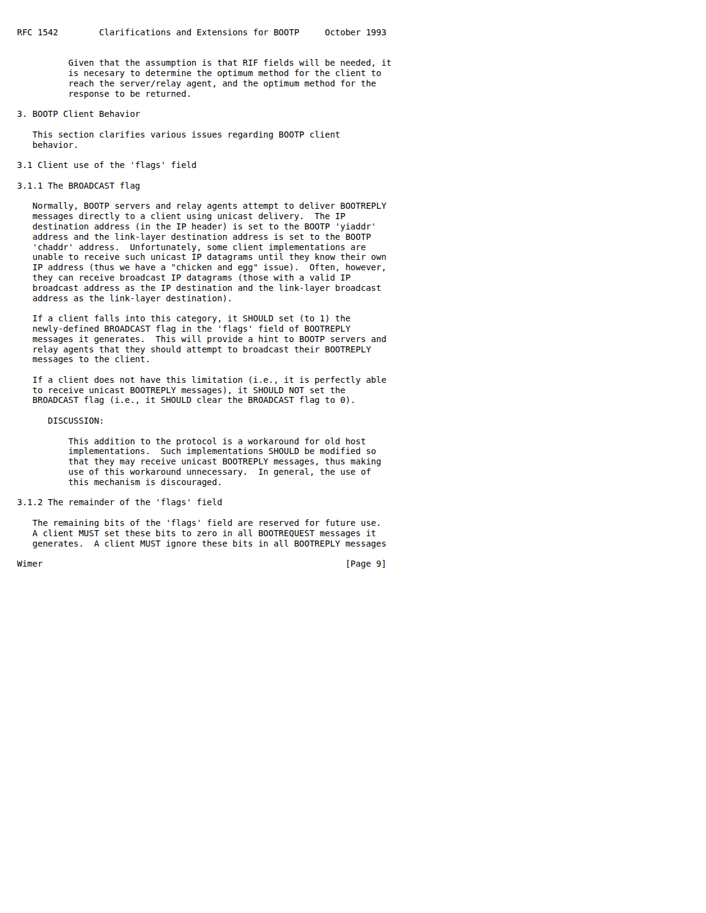RFC 1542 Clarifications and Extensions for BOOTP October 1993 Given that the assumption is that RIF fields will be needed, it is necesary to determine the optimum method for the client to reach the server/relay agent, and the optimum method for the response to be returned. 3. BOOTP Client Behavior This section clarifies various issues regarding BOOTP client behavior. 3.1 Client use of the 'flags' field 3.1.1 The BROADCAST flag Normally, BOOTP servers and relay agents attempt to deliver BOOTREPLY messages directly to a client using unicast delivery. The IP destination address (in the IP header) is set to the BOOTP 'yiaddr' address and the link-layer destination address is set to the BOOTP 'chaddr' address. Unfortunately, some client implementations are unable to receive such unicast IP datagrams until they know their own IP address (thus we have a "chicken and egg" issue). Often, however, they can receive broadcast IP datagrams (those with a valid IP broadcast address as the IP destination and the link-layer broadcast address as the link-layer destination). If a client falls into this category, it SHOULD set (to 1) the newly-defined BROADCAST flag in the 'flags' field of BOOTREPLY messages it generates. This will provide a hint to BOOTP servers and relay agents that they should attempt to broadcast their BOOTREPLY messages to the client. If a client does not have this limitation (i.e., it is perfectly able to receive unicast BOOTREPLY messages), it SHOULD NOT set the BROADCAST flag (i.e., it SHOULD clear the BROADCAST flag to 0). DISCUSSION: This addition to the protocol is a workaround for old host implementations. Such implementations SHOULD be modified so that they may receive unicast BOOTREPLY messages, thus making use of this workaround unnecessary. In general, the use of this mechanism is discouraged. 3.1.2 The remainder of the 'flags' field The remaining bits of the 'flags' field are reserved for future use. A client MUST set these bits to zero in all BOOTREQUEST messages it generates. A client MUST ignore these bits in all BOOTREPLY messages Wimer [Page 9]